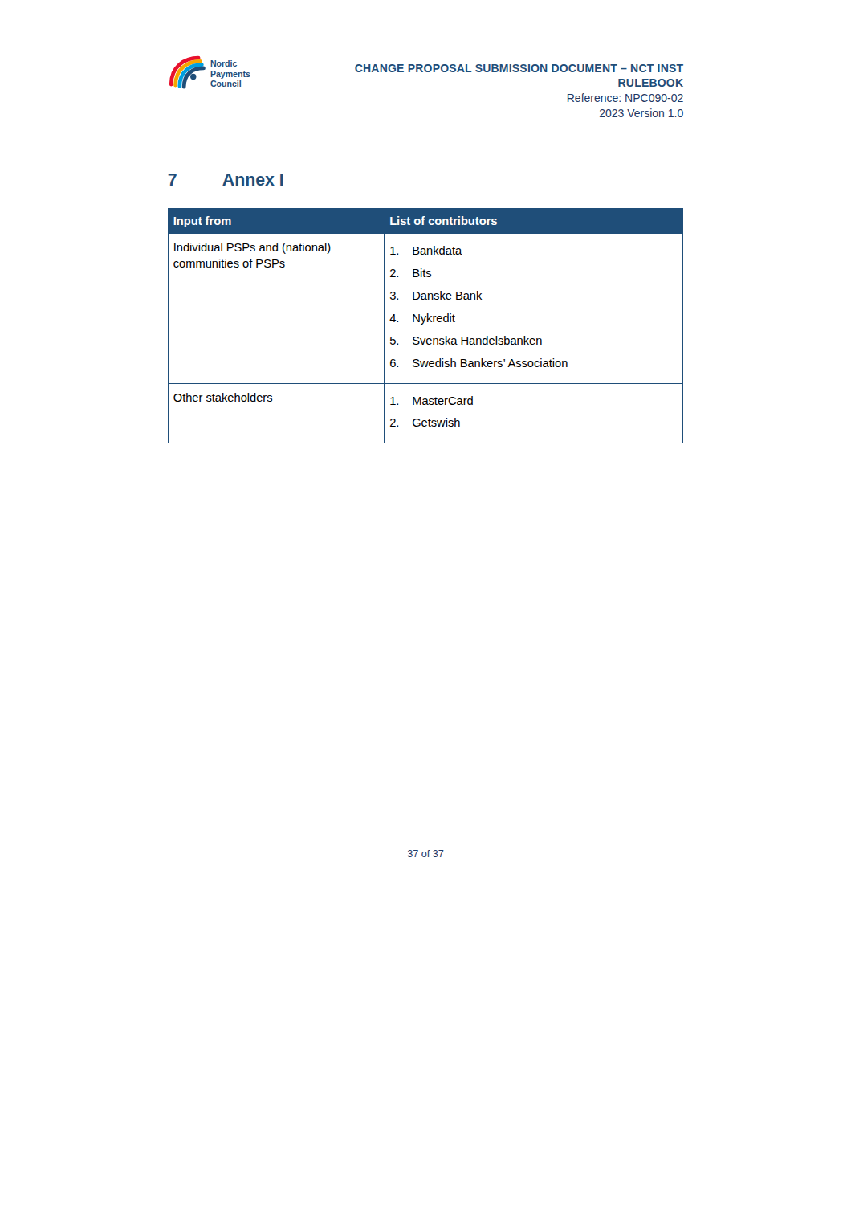Nordic Payments Council
CHANGE PROPOSAL SUBMISSION DOCUMENT – NCT INST RULEBOOK
Reference: NPC090-02
2023 Version 1.0
7 Annex I
| Input from | List of contributors |
| --- | --- |
| Individual PSPs and (national) communities of PSPs | 1. Bankdata 2. Bits 3. Danske Bank 4. Nykredit 5. Svenska Handelsbanken 6. Swedish Bankers’ Association |
| Other stakeholders | 1. MasterCard 2. Getswish |
37 of 37